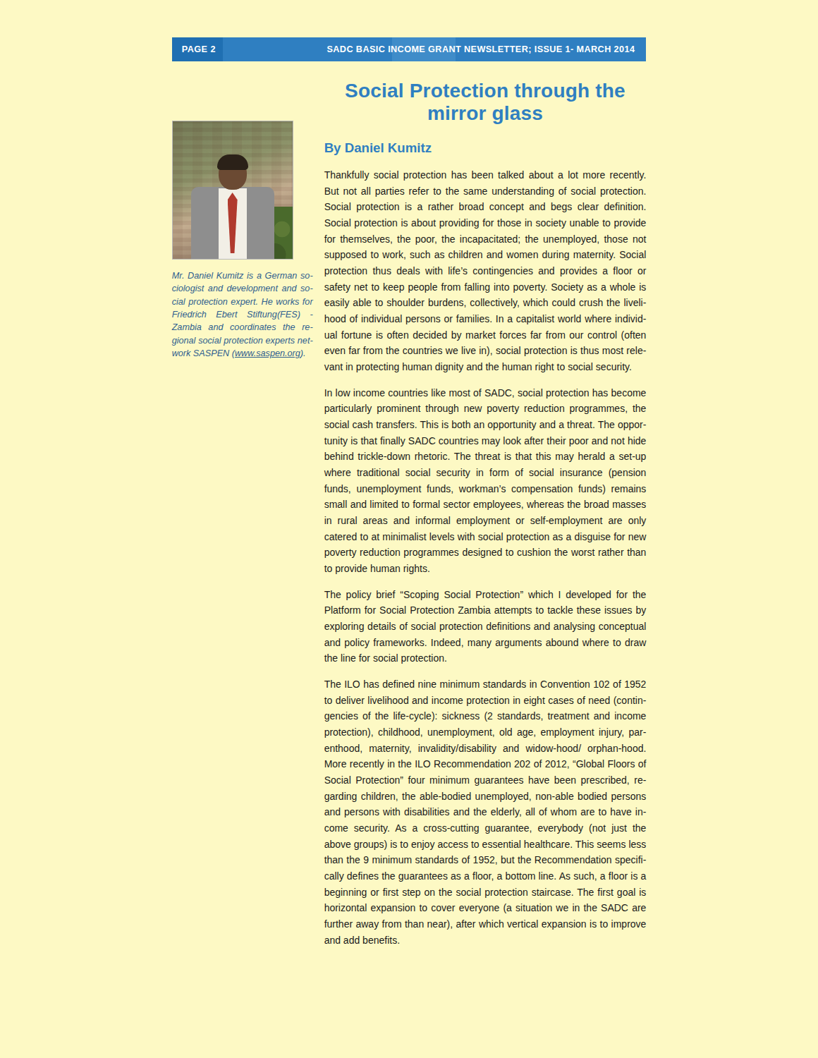PAGE 2
SADC BASIC INCOME GRANT NEWSLETTER; ISSUE 1- MARCH 2014
Mr. Daniel Kumitz is a German sociologist and development and social protection expert. He works for Friedrich Ebert Stiftung(FES) - Zambia and coordinates the regional social protection experts network SASPEN (www.saspen.org).
Social Protection through the mirror glass
By Daniel Kumitz
Thankfully social protection has been talked about a lot more recently. But not all parties refer to the same understanding of social protection. Social protection is a rather broad concept and begs clear definition. Social protection is about providing for those in society unable to provide for themselves, the poor, the incapacitated; the unemployed, those not supposed to work, such as children and women during maternity. Social protection thus deals with life’s contingencies and provides a floor or safety net to keep people from falling into poverty. Society as a whole is easily able to shoulder burdens, collectively, which could crush the livelihood of individual persons or families. In a capitalist world where individual fortune is often decided by market forces far from our control (often even far from the countries we live in), social protection is thus most relevant in protecting human dignity and the human right to social security.
In low income countries like most of SADC, social protection has become particularly prominent through new poverty reduction programmes, the social cash transfers. This is both an opportunity and a threat. The opportunity is that finally SADC countries may look after their poor and not hide behind trickle-down rhetoric. The threat is that this may herald a set-up where traditional social security in form of social insurance (pension funds, unemployment funds, workman’s compensation funds) remains small and limited to formal sector employees, whereas the broad masses in rural areas and informal employment or self-employment are only catered to at minimalist levels with social protection as a disguise for new poverty reduction programmes designed to cushion the worst rather than to provide human rights.
The policy brief “Scoping Social Protection” which I developed for the Platform for Social Protection Zambia attempts to tackle these issues by exploring details of social protection definitions and analysing conceptual and policy frameworks. Indeed, many arguments abound where to draw the line for social protection.
The ILO has defined nine minimum standards in Convention 102 of 1952 to deliver livelihood and income protection in eight cases of need (contingencies of the life-cycle): sickness (2 standards, treatment and income protection), childhood, unemployment, old age, employment injury, parenthood, maternity, invalidity/disability and widow-hood/ orphan-hood. More recently in the ILO Recommendation 202 of 2012, “Global Floors of Social Protection” four minimum guarantees have been prescribed, regarding children, the able-bodied unemployed, non-able bodied persons and persons with disabilities and the elderly, all of whom are to have income security. As a cross-cutting guarantee, everybody (not just the above groups) is to enjoy access to essential healthcare. This seems less than the 9 minimum standards of 1952, but the Recommendation specifically defines the guarantees as a floor, a bottom line. As such, a floor is a beginning or first step on the social protection staircase. The first goal is horizontal expansion to cover everyone (a situation we in the SADC are further away from than near), after which vertical expansion is to improve and add benefits.